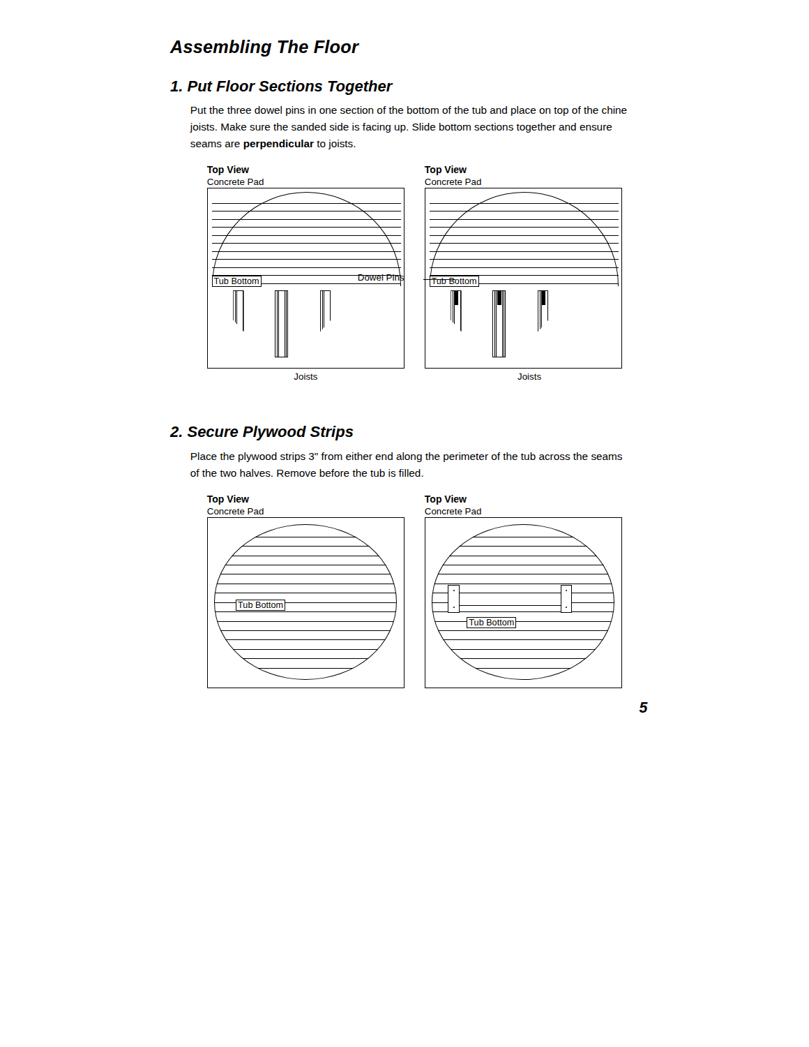Assembling The Floor
1. Put Floor Sections Together
Put the three dowel pins in one section of the bottom of the tub and place on top of the chine joists. Make sure the sanded side is facing up. Slide bottom sections together and ensure seams are perpendicular to joists.
Top View
Concrete Pad
Tub Bottom
Joists
Top View
Concrete Pad
Tub Bottom
Joists
Dowel Pins
2. Secure Plywood Strips
Place the plywood strips 3" from either end along the perimeter of the tub across the seams of the two halves. Remove before the tub is filled.
Top View
Concrete Pad
Tub Bottom
Top View
Concrete Pad
Tub Bottom
5